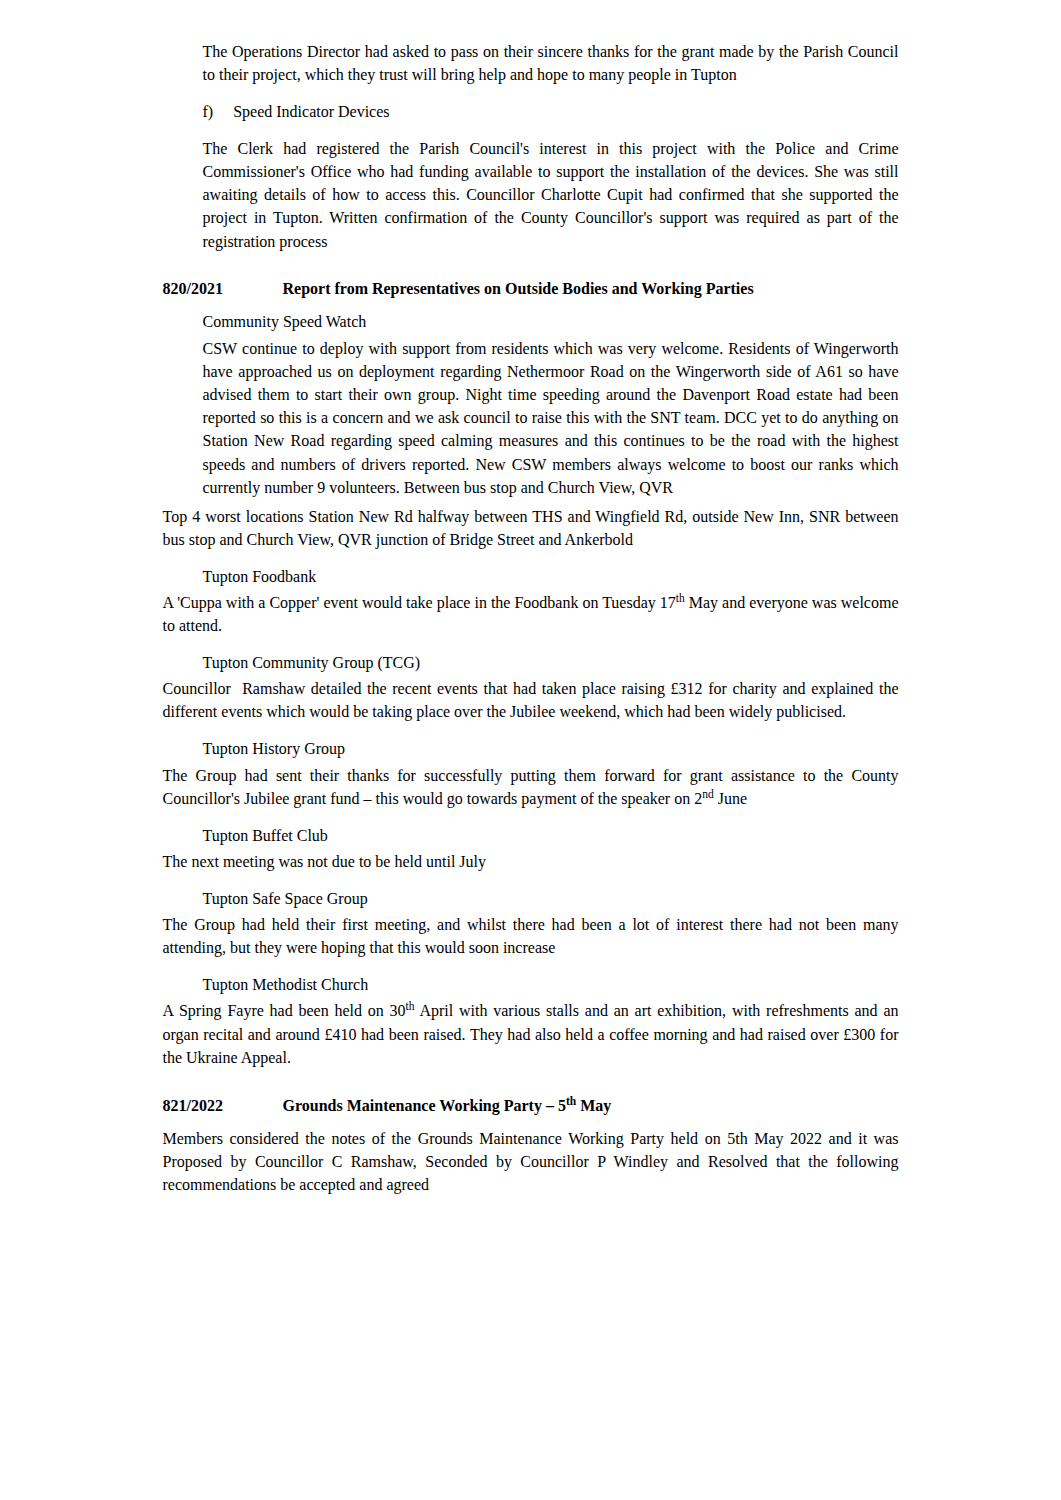The Operations Director had asked to pass on their sincere thanks for the grant made by the Parish Council to their project, which they trust will bring help and hope to many people in Tupton
f) Speed Indicator Devices
The Clerk had registered the Parish Council's interest in this project with the Police and Crime Commissioner's Office who had funding available to support the installation of the devices. She was still awaiting details of how to access this. Councillor Charlotte Cupit had confirmed that she supported the project in Tupton. Written confirmation of the County Councillor's support was required as part of the registration process
820/2021 Report from Representatives on Outside Bodies and Working Parties
Community Speed Watch
CSW continue to deploy with support from residents which was very welcome. Residents of Wingerworth have approached us on deployment regarding Nethermoor Road on the Wingerworth side of A61 so have advised them to start their own group. Night time speeding around the Davenport Road estate had been reported so this is a concern and we ask council to raise this with the SNT team. DCC yet to do anything on Station New Road regarding speed calming measures and this continues to be the road with the highest speeds and numbers of drivers reported. New CSW members always welcome to boost our ranks which currently number 9 volunteers. Between bus stop and Church View, QVR
Top 4 worst locations Station New Rd halfway between THS and Wingfield Rd, outside New Inn, SNR between bus stop and Church View, QVR junction of Bridge Street and Ankerbold
Tupton Foodbank
A 'Cuppa with a Copper' event would take place in the Foodbank on Tuesday 17th May and everyone was welcome to attend.
Tupton Community Group (TCG)
Councillor Ramshaw detailed the recent events that had taken place raising £312 for charity and explained the different events which would be taking place over the Jubilee weekend, which had been widely publicised.
Tupton History Group
The Group had sent their thanks for successfully putting them forward for grant assistance to the County Councillor's Jubilee grant fund – this would go towards payment of the speaker on 2nd June
Tupton Buffet Club
The next meeting was not due to be held until July
Tupton Safe Space Group
The Group had held their first meeting, and whilst there had been a lot of interest there had not been many attending, but they were hoping that this would soon increase
Tupton Methodist Church
A Spring Fayre had been held on 30th April with various stalls and an art exhibition, with refreshments and an organ recital and around £410 had been raised. They had also held a coffee morning and had raised over £300 for the Ukraine Appeal.
821/2022 Grounds Maintenance Working Party – 5th May
Members considered the notes of the Grounds Maintenance Working Party held on 5th May 2022 and it was Proposed by Councillor C Ramshaw, Seconded by Councillor P Windley and Resolved that the following recommendations be accepted and agreed